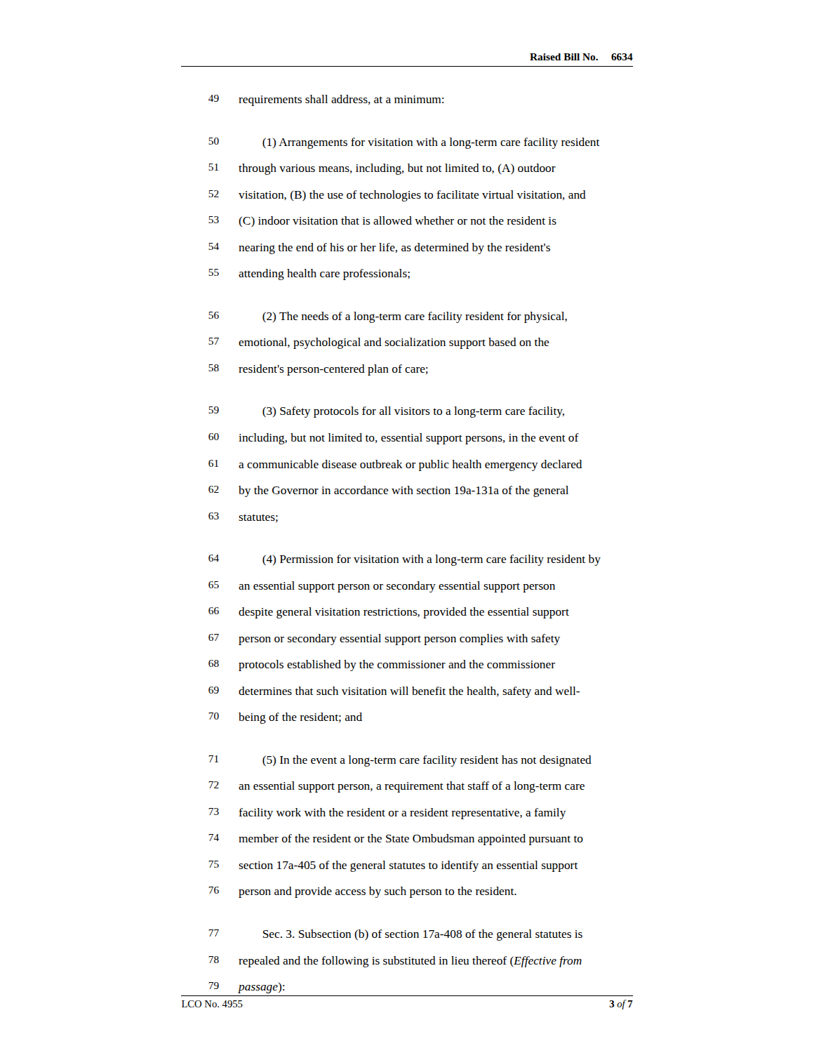Raised Bill No.6634
| 49 | requirements shall address, at a minimum: |
| 50 | (1) Arrangements for visitation with a long-term care facility resident |
| 51 | through various means, including, but not limited to, (A) outdoor |
| 52 | visitation, (B) the use of technologies to facilitate virtual visitation, and |
| 53 | (C) indoor visitation that is allowed whether or not the resident is |
| 54 | nearing the end of his or her life, as determined by the resident's |
| 55 | attending health care professionals; |
| 56 | (2) The needs of a long-term care facility resident for physical, |
| 57 | emotional, psychological and socialization support based on the |
| 58 | resident's person-centered plan of care; |
| 59 | (3) Safety protocols for all visitors to a long-term care facility, |
| 60 | including, but not limited to, essential support persons, in the event of |
| 61 | a communicable disease outbreak or public health emergency declared |
| 62 | by the Governor in accordance with section 19a-131a of the general |
| 63 | statutes; |
| 64 | (4) Permission for visitation with a long-term care facility resident by |
| 65 | an essential support person or secondary essential support person |
| 66 | despite general visitation restrictions, provided the essential support |
| 67 | person or secondary essential support person complies with safety |
| 68 | protocols established by the commissioner and the commissioner |
| 69 | determines that such visitation will benefit the health, safety and well- |
| 70 | being of the resident; and |
| 71 | (5) In the event a long-term care facility resident has not designated |
| 72 | an essential support person, a requirement that staff of a long-term care |
| 73 | facility work with the resident or a resident representative, a family |
| 74 | member of the resident or the State Ombudsman appointed pursuant to |
| 75 | section 17a-405 of the general statutes to identify an essential support |
| 76 | person and provide access by such person to the resident. |
| 77 | Sec. 3. Subsection (b) of section 17a-408 of the general statutes is |
| 78 | repealed and the following is substituted in lieu thereof ( Effective from |
| 79 | passage ): |
LCO No. 4955
3 of 7